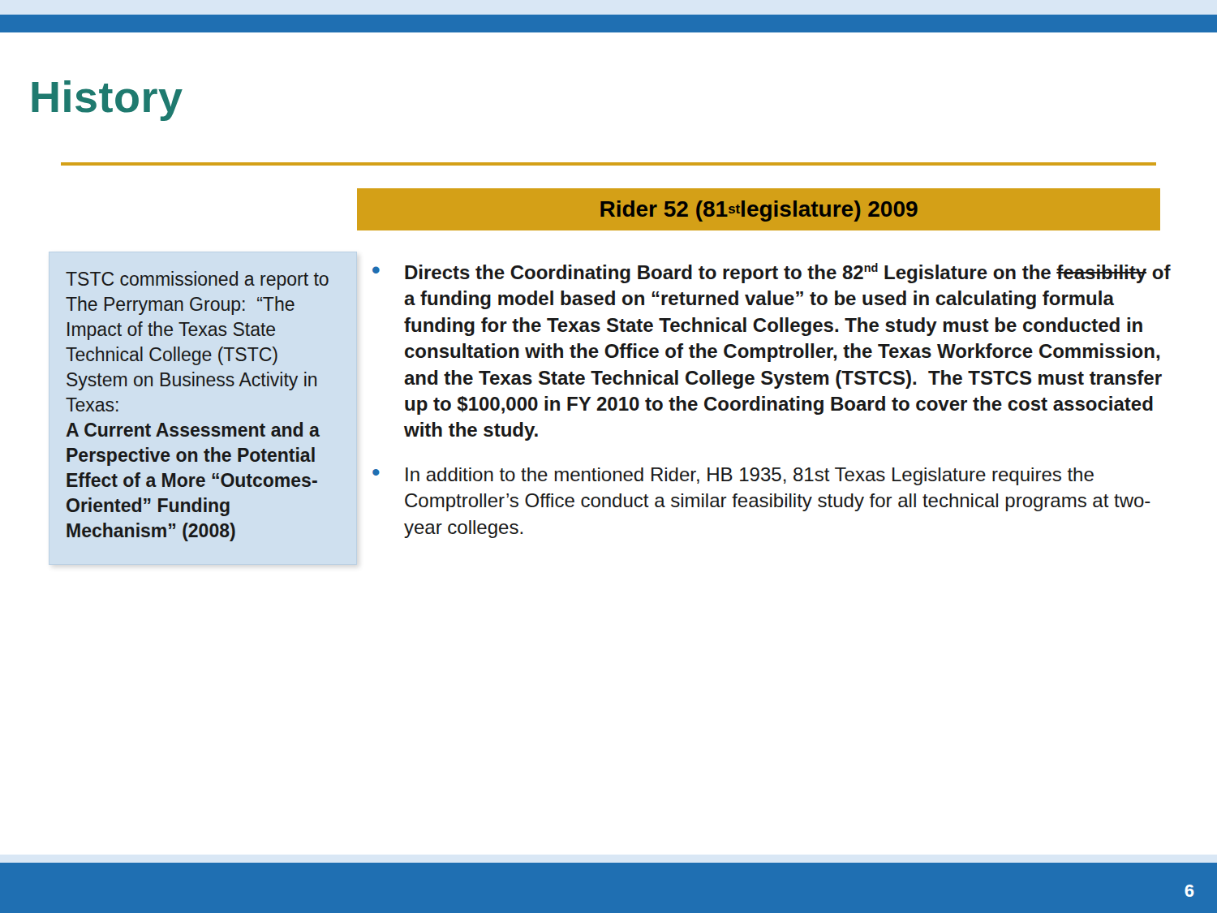History
Rider 52 (81st legislature) 2009
TSTC commissioned a report to The Perryman Group: “The Impact of the Texas State Technical College (TSTC) System on Business Activity in Texas:
A Current Assessment and a Perspective on the Potential Effect of a More “Outcomes-Oriented” Funding Mechanism” (2008)
Directs the Coordinating Board to report to the 82nd Legislature on the feasibility of a funding model based on “returned value” to be used in calculating formula funding for the Texas State Technical Colleges. The study must be conducted in consultation with the Office of the Comptroller, the Texas Workforce Commission, and the Texas State Technical College System (TSTCS). The TSTCS must transfer up to $100,000 in FY 2010 to the Coordinating Board to cover the cost associated with the study.
In addition to the mentioned Rider, HB 1935, 81st Texas Legislature requires the Comptroller’s Office conduct a similar feasibility study for all technical programs at two-year colleges.
6